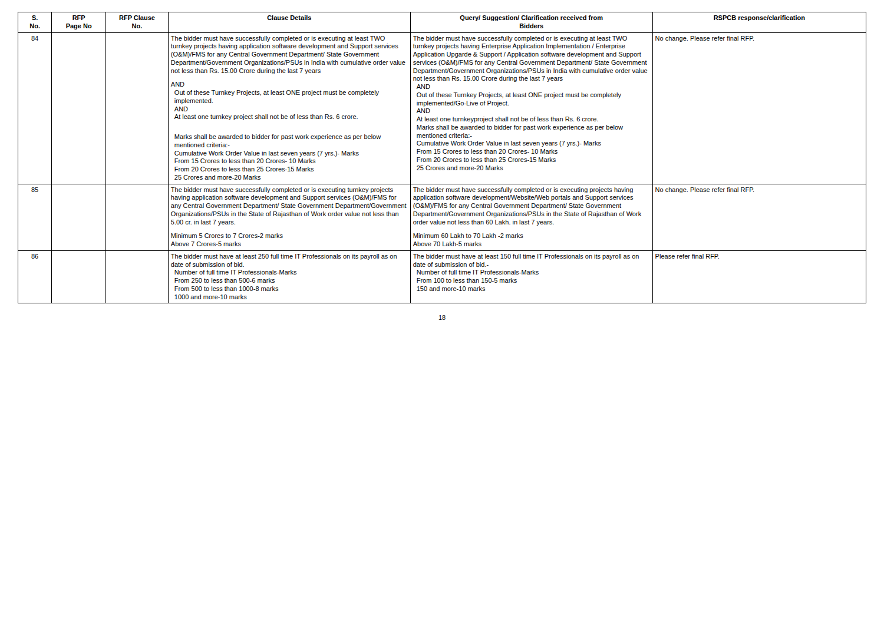| S. No. | RFP Page No | RFP Clause No. | Clause Details | Query/ Suggestion/ Clarification received from Bidders | RSPCB response/clarification |
| --- | --- | --- | --- | --- | --- |
| 84 | | | The bidder must have successfully completed or is executing at least TWO turnkey projects having application software development and Support services (O&M)/FMS for any Central Government Department/ State Government Department/Government Organizations/PSUs in India with cumulative order value not less than Rs. 15.00 Crore during the last 7 years AND Out of these Turnkey Projects, at least ONE project must be completely implemented. AND At least one turnkey project shall not be of less than Rs. 6 crore. Marks shall be awarded to bidder for past work experience as per below mentioned criteria:- Cumulative Work Order Value in last seven years (7 yrs.)- Marks From 15 Crores to less than 20 Crores- 10 Marks From 20 Crores to less than 25 Crores-15 Marks 25 Crores and more-20 Marks | The bidder must have successfully completed or is executing at least TWO turnkey projects having Enterprise Application Implementation / Enterprise Application Upgarde & Support / Application software development and Support services (O&M)/FMS for any Central Government Department/ State Government Department/Government Organizations/PSUs in India with cumulative order value not less than Rs. 15.00 Crore during the last 7 years AND Out of these Turnkey Projects, at least ONE project must be completely implemented/Go-Live of Project. AND At least one turnkeyproject shall not be of less than Rs. 6 crore. Marks shall be awarded to bidder for past work experience as per below mentioned criteria:- Cumulative Work Order Value in last seven years (7 yrs.)- Marks From 15 Crores to less than 20 Crores- 10 Marks From 20 Crores to less than 25 Crores-15 Marks 25 Crores and more-20 Marks | No change. Please refer final RFP. |
| 85 | | | The bidder must have successfully completed or is executing turnkey projects having application software development and Support services (O&M)/FMS for any Central Government Department/ State Government Department/Government Organizations/PSUs in the State of Rajasthan of Work order value not less than 5.00 cr. in last 7 years. Minimum 5 Crores to 7 Crores-2 marks Above 7 Crores-5 marks | The bidder must have successfully completed or is executing projects having application software development/Website/Web portals and Support services (O&M)/FMS for any Central Government Department/ State Government Department/Government Organizations/PSUs in the State of Rajasthan of Work order value not less than 60 Lakh. in last 7 years. Minimum 60 Lakh to 70 Lakh -2 marks Above 70 Lakh-5 marks | No change. Please refer final RFP. |
| 86 | | | The bidder must have at least 250 full time IT Professionals on its payroll as on date of submission of bid. Number of full time IT Professionals-Marks From 250 to less than 500-6 marks From 500 to less than 1000-8 marks 1000 and more-10 marks | The bidder must have at least 150 full time IT Professionals on its payroll as on date of submission of bid.- Number of full time IT Professionals-Marks From 100 to less than 150-5 marks 150 and more-10 marks | Please refer final RFP. |
18